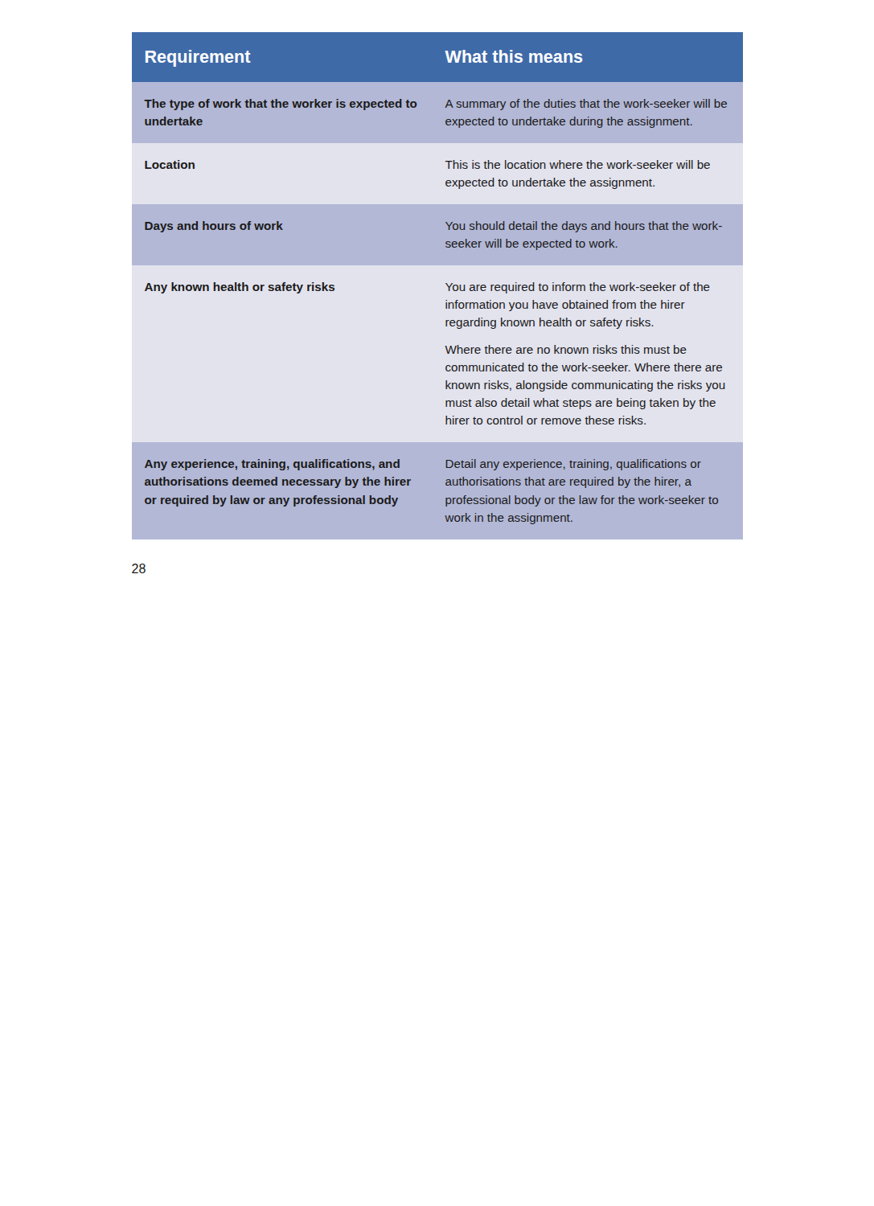| Requirement | What this means |
| --- | --- |
| The type of work that the worker is expected to undertake | A summary of the duties that the work-seeker will be expected to undertake during the assignment. |
| Location | This is the location where the work-seeker will be expected to undertake the assignment. |
| Days and hours of work | You should detail the days and hours that the work-seeker will be expected to work. |
| Any known health or safety risks | You are required to inform the work-seeker of the information you have obtained from the hirer regarding known health or safety risks. Where there are no known risks this must be communicated to the work-seeker. Where there are known risks, alongside communicating the risks you must also detail what steps are being taken by the hirer to control or remove these risks. |
| Any experience, training, qualifications, and authorisations deemed necessary by the hirer or required by law or any professional body | Detail any experience, training, qualifications or authorisations that are required by the hirer, a professional body or the law for the work-seeker to work in the assignment. |
28